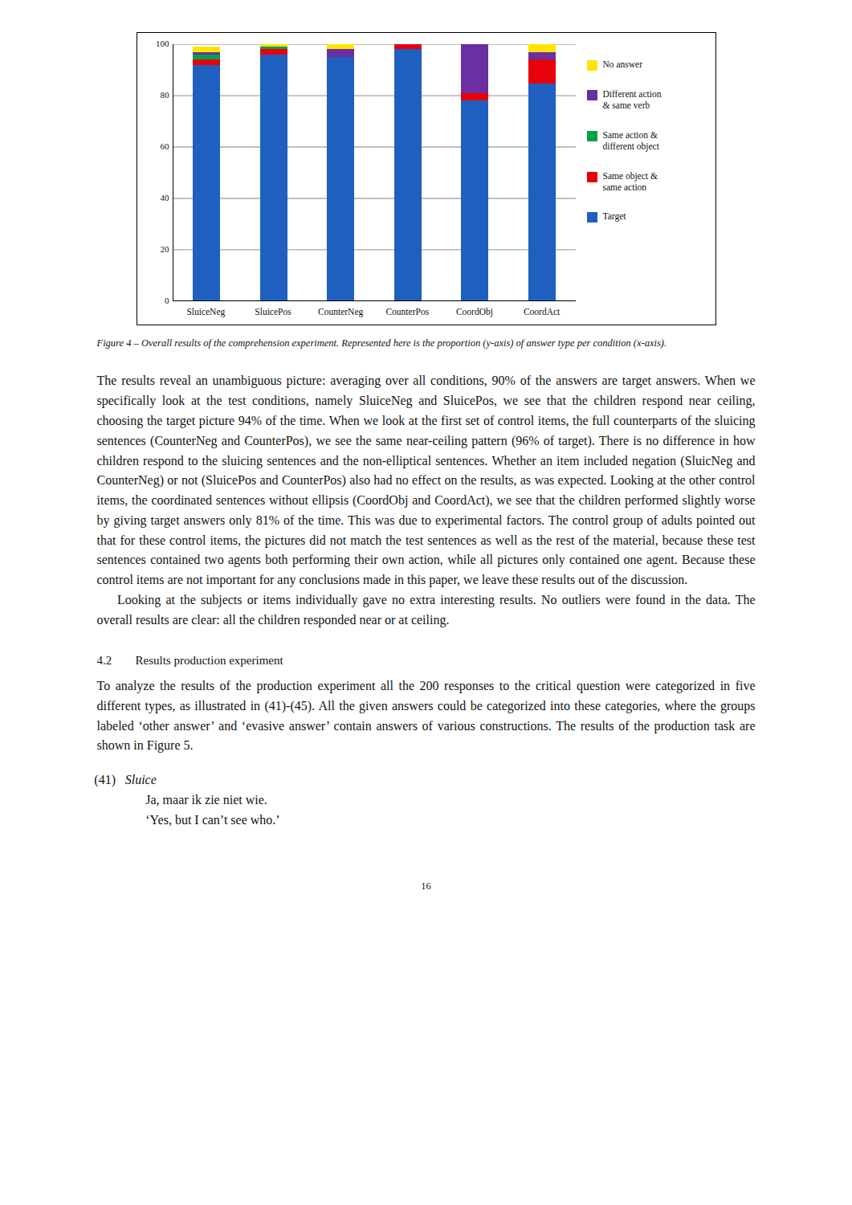100 80 60 40 20 0
SluiceNeg
SluicePos
CounterNeg
CounterPos
CoordObj
CoordAct
No answer
Different action
& same verb
Same action &
different object
Same object &
same action
Target
Figure 4 – Overall results of the comprehension experiment. Represented here is the proportion (y-axis) of answer type per condition (x-axis).
The results reveal an unambiguous picture: averaging over all conditions, 90% of the answers are target answers. When we specifically look at the test conditions, namely SluiceNeg and SluicePos, we see that the children respond near ceiling, choosing the target picture 94% of the time. When we look at the first set of control items, the full counterparts of the sluicing sentences (CounterNeg and CounterPos), we see the same near-ceiling pattern (96% of target). There is no difference in how children respond to the sluicing sentences and the non-elliptical sentences. Whether an item included negation (SluicNeg and CounterNeg) or not (SluicePos and CounterPos) also had no effect on the results, as was expected. Looking at the other control items, the coordinated sentences without ellipsis (CoordObj and CoordAct), we see that the children performed slightly worse by giving target answers only 81% of the time. This was due to experimental factors. The control group of adults pointed out that for these control items, the pictures did not match the test sentences as well as the rest of the material, because these test sentences contained two agents both performing their own action, while all pictures only contained one agent. Because these control items are not important for any conclusions made in this paper, we leave these results out of the discussion.
Looking at the subjects or items individually gave no extra interesting results. No outliers were found in the data. The overall results are clear: all the children responded near or at ceiling.
4.2 Results production experiment
To analyze the results of the production experiment all the 200 responses to the critical question were categorized in five different types, as illustrated in (41)-(45). All the given answers could be categorized into these categories, where the groups labeled ‘other answer’ and ‘evasive answer’ contain answers of various constructions. The results of the production task are shown in Figure 5.
(41) Sluice
Ja, maar ik zie niet wie.
‘Yes, but I can’t see who.’
16